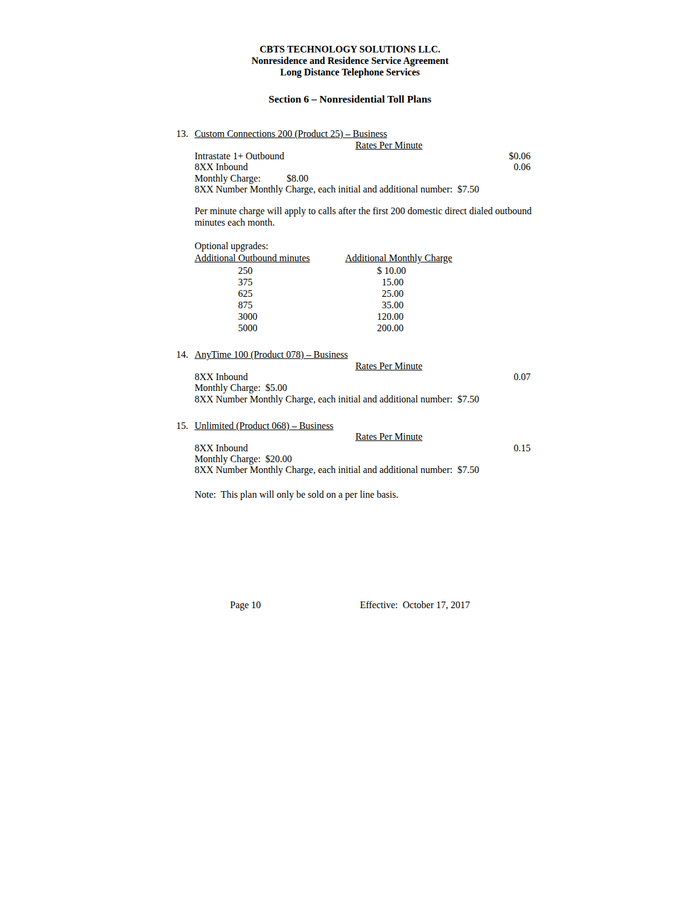CBTS TECHNOLOGY SOLUTIONS LLC. Nonresidence and Residence Service Agreement Long Distance Telephone Services
Section 6 – Nonresidential Toll Plans
13. Custom Connections 200 (Product 25) – Business
Rates Per Minute
Intrastate 1+ Outbound $0.06
8XX Inbound 0.06
Monthly Charge: $8.00
8XX Number Monthly Charge, each initial and additional number: $7.50
Per minute charge will apply to calls after the first 200 domestic direct dialed outbound minutes each month.
Optional upgrades:
| Additional Outbound minutes | Additional Monthly Charge |
| --- | --- |
| 250 | $ 10.00 |
| 375 | 15.00 |
| 625 | 25.00 |
| 875 | 35.00 |
| 3000 | 120.00 |
| 5000 | 200.00 |
14. AnyTime 100 (Product 078) – Business
Rates Per Minute
8XX Inbound 0.07
Monthly Charge: $5.00
8XX Number Monthly Charge, each initial and additional number: $7.50
15. Unlimited (Product 068) – Business
Rates Per Minute
8XX Inbound 0.15
Monthly Charge: $20.00
8XX Number Monthly Charge, each initial and additional number: $7.50
Note: This plan will only be sold on a per line basis.
Page 10 Effective: October 17, 2017